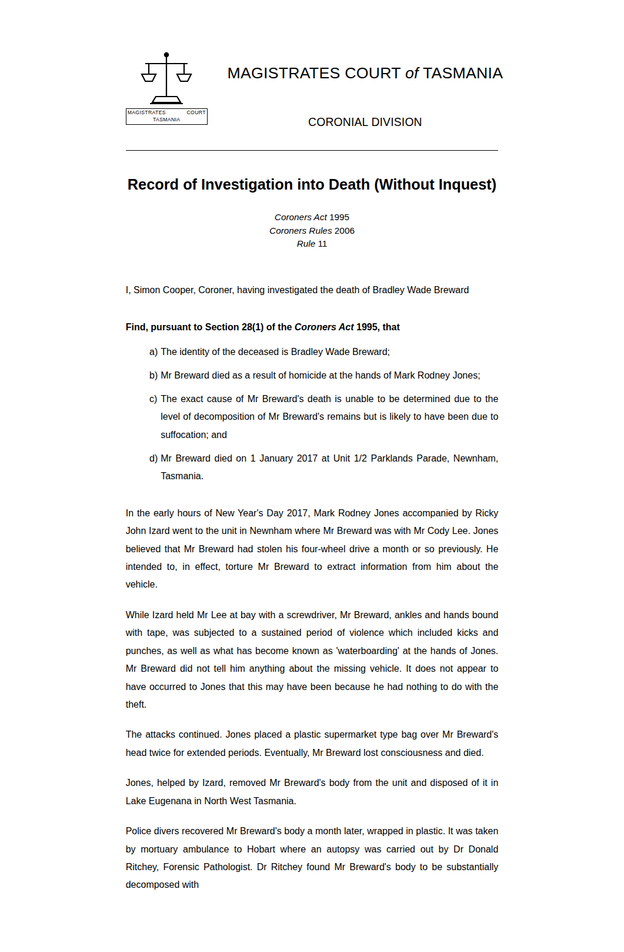MAGISTRATES COURT TASMANIA
MAGISTRATES COURT of TASMANIA
CORONIAL DIVISION
Record of Investigation into Death (Without Inquest)
Coroners Act 1995
Coroners Rules 2006
Rule 11
I, Simon Cooper, Coroner, having investigated the death of Bradley Wade Breward
Find, pursuant to Section 28(1) of the Coroners Act 1995, that
a) The identity of the deceased is Bradley Wade Breward;
b) Mr Breward died as a result of homicide at the hands of Mark Rodney Jones;
c) The exact cause of Mr Breward's death is unable to be determined due to the level of decomposition of Mr Breward's remains but is likely to have been due to suffocation; and
d) Mr Breward died on 1 January 2017 at Unit 1/2 Parklands Parade, Newnham, Tasmania.
In the early hours of New Year's Day 2017, Mark Rodney Jones accompanied by Ricky John Izard went to the unit in Newnham where Mr Breward was with Mr Cody Lee. Jones believed that Mr Breward had stolen his four-wheel drive a month or so previously. He intended to, in effect, torture Mr Breward to extract information from him about the vehicle.
While Izard held Mr Lee at bay with a screwdriver, Mr Breward, ankles and hands bound with tape, was subjected to a sustained period of violence which included kicks and punches, as well as what has become known as 'waterboarding' at the hands of Jones. Mr Breward did not tell him anything about the missing vehicle. It does not appear to have occurred to Jones that this may have been because he had nothing to do with the theft.
The attacks continued. Jones placed a plastic supermarket type bag over Mr Breward's head twice for extended periods. Eventually, Mr Breward lost consciousness and died.
Jones, helped by Izard, removed Mr Breward's body from the unit and disposed of it in Lake Eugenana in North West Tasmania.
Police divers recovered Mr Breward's body a month later, wrapped in plastic. It was taken by mortuary ambulance to Hobart where an autopsy was carried out by Dr Donald Ritchey, Forensic Pathologist. Dr Ritchey found Mr Breward's body to be substantially decomposed with